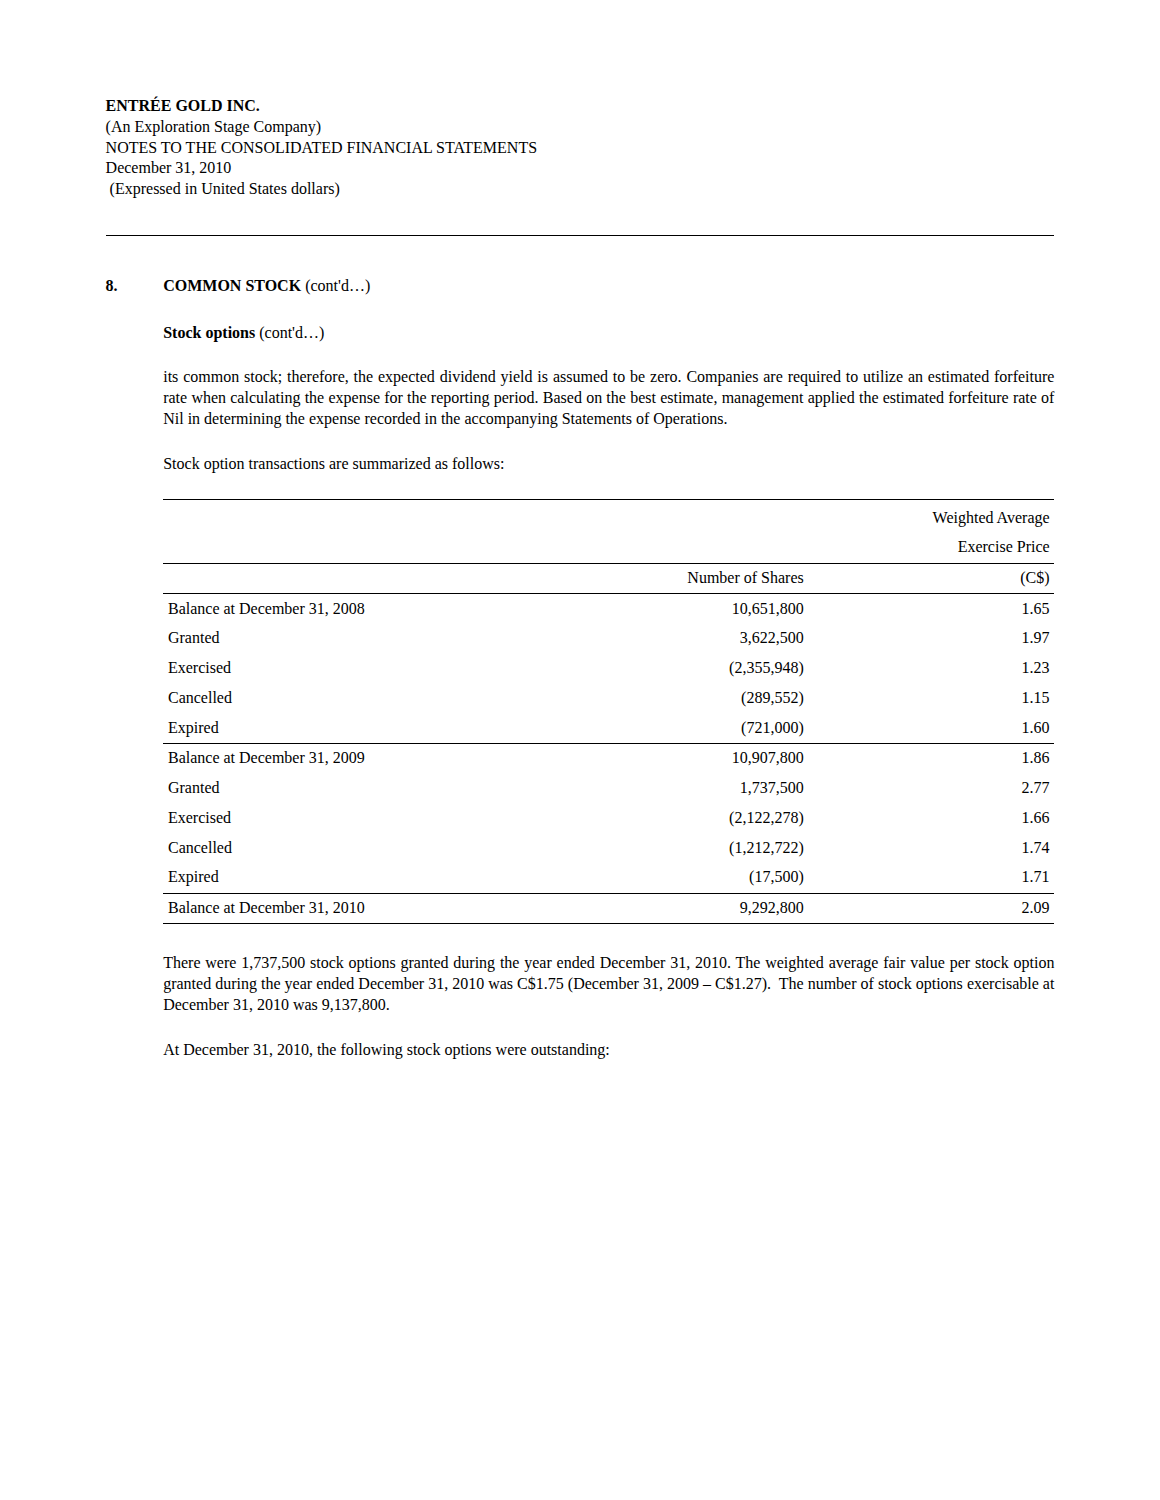ENTRÉE GOLD INC.
(An Exploration Stage Company)
NOTES TO THE CONSOLIDATED FINANCIAL STATEMENTS
December 31, 2010
(Expressed in United States dollars)
8. COMMON STOCK (cont'd…)
Stock options (cont'd…)
its common stock; therefore, the expected dividend yield is assumed to be zero. Companies are required to utilize an estimated forfeiture rate when calculating the expense for the reporting period. Based on the best estimate, management applied the estimated forfeiture rate of Nil in determining the expense recorded in the accompanying Statements of Operations.
Stock option transactions are summarized as follows:
| | | Weighted Average |
| --- | --- | --- |
| | | Exercise Price |
| | Number of Shares | (C$) |
| Balance at December 31, 2008 | 10,651,800 | 1.65 |
| Granted | 3,622,500 | 1.97 |
| Exercised | (2,355,948) | 1.23 |
| Cancelled | (289,552) | 1.15 |
| Expired | (721,000) | 1.60 |
| Balance at December 31, 2009 | 10,907,800 | 1.86 |
| Granted | 1,737,500 | 2.77 |
| Exercised | (2,122,278) | 1.66 |
| Cancelled | (1,212,722) | 1.74 |
| Expired | (17,500) | 1.71 |
| Balance at December 31, 2010 | 9,292,800 | 2.09 |
There were 1,737,500 stock options granted during the year ended December 31, 2010. The weighted average fair value per stock option granted during the year ended December 31, 2010 was C$1.75 (December 31, 2009 – C$1.27). The number of stock options exercisable at December 31, 2010 was 9,137,800.
At December 31, 2010, the following stock options were outstanding: